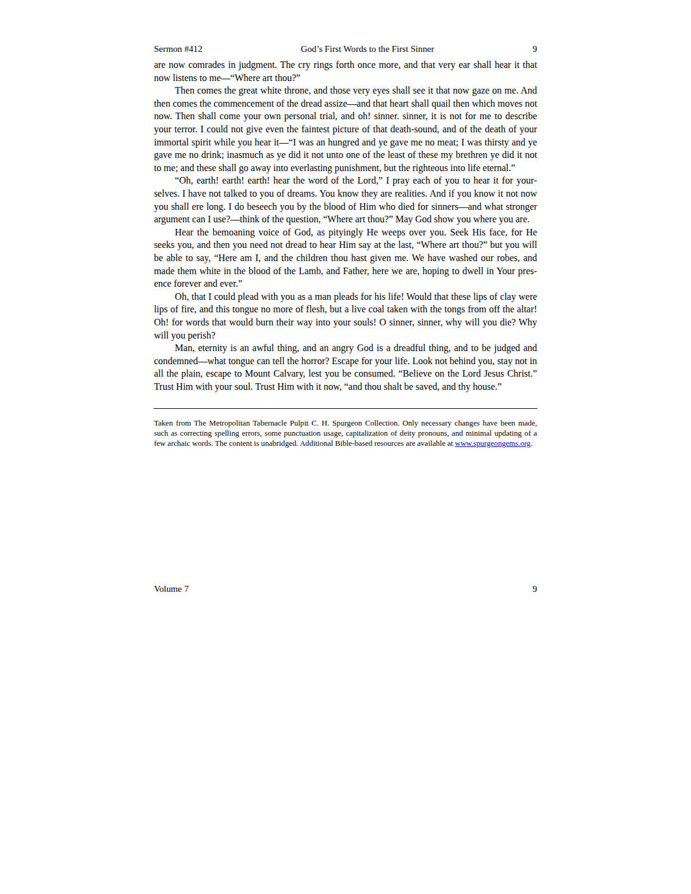Sermon #412 God’s First Words to the First Sinner 9
are now comrades in judgment. The cry rings forth once more, and that very ear shall hear it that now listens to me—“Where art thou?”
Then comes the great white throne, and those very eyes shall see it that now gaze on me. And then comes the commencement of the dread assize—and that heart shall quail then which moves not now. Then shall come your own personal trial, and oh! sinner. sinner, it is not for me to describe your terror. I could not give even the faintest picture of that death-sound, and of the death of your immortal spirit while you hear it—“I was an hungred and ye gave me no meat; I was thirsty and ye gave me no drink; inasmuch as ye did it not unto one of the least of these my brethren ye did it not to me; and these shall go away into everlasting punishment, but the righteous into life eternal.”
“Oh, earth! earth! earth! hear the word of the Lord,” I pray each of you to hear it for yourselves. I have not talked to you of dreams. You know they are realities. And if you know it not now you shall ere long. I do beseech you by the blood of Him who died for sinners—and what stronger argument can I use?—think of the question, “Where art thou?” May God show you where you are.
Hear the bemoaning voice of God, as pityingly He weeps over you. Seek His face, for He seeks you, and then you need not dread to hear Him say at the last, “Where art thou?” but you will be able to say, “Here am I, and the children thou hast given me. We have washed our robes, and made them white in the blood of the Lamb, and Father, here we are, hoping to dwell in Your presence forever and ever.”
Oh, that I could plead with you as a man pleads for his life! Would that these lips of clay were lips of fire, and this tongue no more of flesh, but a live coal taken with the tongs from off the altar! Oh! for words that would burn their way into your souls! O sinner, sinner, why will you die? Why will you perish?
Man, eternity is an awful thing, and an angry God is a dreadful thing, and to be judged and condemned—what tongue can tell the horror? Escape for your life. Look not behind you, stay not in all the plain, escape to Mount Calvary, lest you be consumed. “Believe on the Lord Jesus Christ.” Trust Him with your soul. Trust Him with it now, “and thou shalt be saved, and thy house.”
Taken from The Metropolitan Tabernacle Pulpit C. H. Spurgeon Collection. Only necessary changes have been made, such as correcting spelling errors, some punctuation usage, capitalization of deity pronouns, and minimal updating of a few archaic words. The content is unabridged. Additional Bible-based resources are available at www.spurgeongems.org.
Volume 7 9